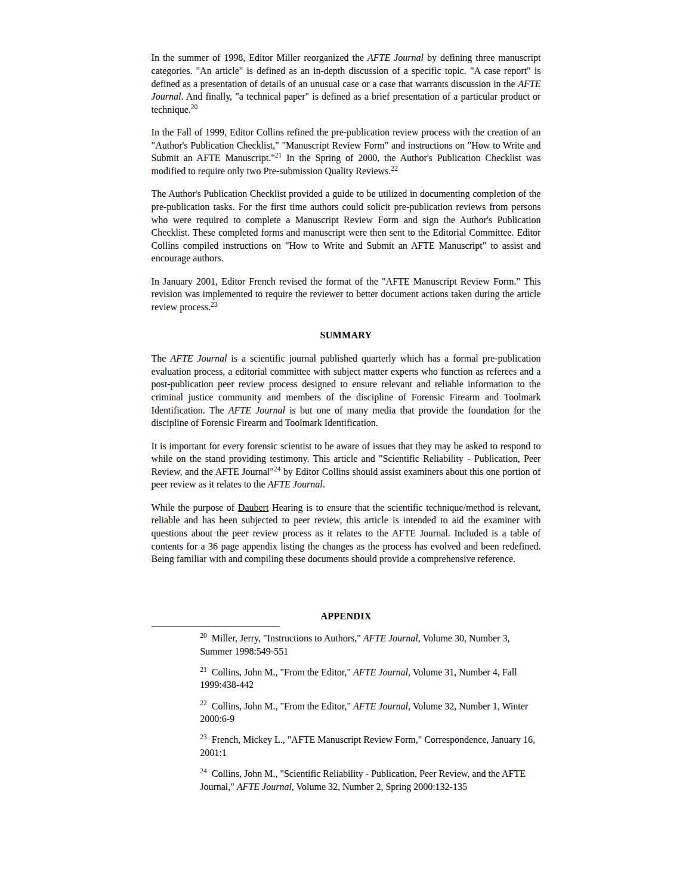In the summer of 1998, Editor Miller reorganized the AFTE Journal by defining three manuscript categories. "An article" is defined as an in-depth discussion of a specific topic. "A case report" is defined as a presentation of details of an unusual case or a case that warrants discussion in the AFTE Journal. And finally, "a technical paper" is defined as a brief presentation of a particular product or technique.20
In the Fall of 1999, Editor Collins refined the pre-publication review process with the creation of an "Author's Publication Checklist," "Manuscript Review Form" and instructions on "How to Write and Submit an AFTE Manuscript."21 In the Spring of 2000, the Author's Publication Checklist was modified to require only two Pre-submission Quality Reviews.22
The Author's Publication Checklist provided a guide to be utilized in documenting completion of the pre-publication tasks. For the first time authors could solicit pre-publication reviews from persons who were required to complete a Manuscript Review Form and sign the Author's Publication Checklist. These completed forms and manuscript were then sent to the Editorial Committee. Editor Collins compiled instructions on "How to Write and Submit an AFTE Manuscript" to assist and encourage authors.
In January 2001, Editor French revised the format of the "AFTE Manuscript Review Form." This revision was implemented to require the reviewer to better document actions taken during the article review process.23
SUMMARY
The AFTE Journal is a scientific journal published quarterly which has a formal pre-publication evaluation process, a editorial committee with subject matter experts who function as referees and a post-publication peer review process designed to ensure relevant and reliable information to the criminal justice community and members of the discipline of Forensic Firearm and Toolmark Identification. The AFTE Journal is but one of many media that provide the foundation for the discipline of Forensic Firearm and Toolmark Identification.
It is important for every forensic scientist to be aware of issues that they may be asked to respond to while on the stand providing testimony. This article and "Scientific Reliability - Publication, Peer Review, and the AFTE Journal"24 by Editor Collins should assist examiners about this one portion of peer review as it relates to the AFTE Journal.
While the purpose of Daubert Hearing is to ensure that the scientific technique/method is relevant, reliable and has been subjected to peer review, this article is intended to aid the examiner with questions about the peer review process as it relates to the AFTE Journal. Included is a table of contents for a 36 page appendix listing the changes as the process has evolved and been redefined. Being familiar with and compiling these documents should provide a comprehensive reference.
APPENDIX
20 Miller, Jerry, "Instructions to Authors," AFTE Journal, Volume 30, Number 3, Summer 1998:549-551
21 Collins, John M., "From the Editor," AFTE Journal, Volume 31, Number 4, Fall 1999:438-442
22 Collins, John M., "From the Editor," AFTE Journal, Volume 32, Number 1, Winter 2000:6-9
23 French, Mickey L., "AFTE Manuscript Review Form," Correspondence, January 16, 2001:1
24 Collins, John M., "Scientific Reliability - Publication, Peer Review, and the AFTE Journal," AFTE Journal, Volume 32, Number 2, Spring 2000:132-135